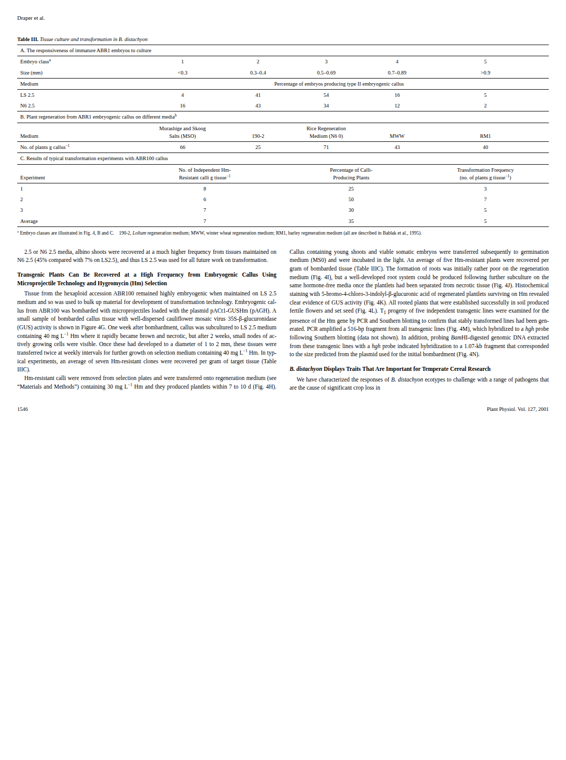Draper et al.
Table III. Tissue culture and transformation in B. distachyon
| A. The responsiveness of immature ABR1 embryos to culture |
| Embryo class a | 1 | 2 | 3 | 4 | 5 |
| Size (mm) | <0.3 | 0.3–0.4 | 0.5–0.69 | 0.7–0.89 | >0.9 |
| Medium | Percentage of embryos producing type II embryogenic callus |
| LS 2.5 | 4 | 41 | 54 | 16 | 5 |
| N6 2.5 | 16 | 43 | 34 | 12 | 2 |
| B. Plant regeneration from ABR1 embryogenic callus on different media b |
| Medium | Murashige and Skoog Salts (MSO) | 190-2 | Rice Regeneration Medium (N6 0) | MWW | RM1 |
| No. of plants g callus −1 | 66 | 25 | 71 | 43 | 40 |
| C. Results of typical transformation experiments with ABR100 callus |
| Experiment | No. of Independent Hm- Resistant calli g tissue −1 | Percentage of Calli- Producing Plants | Transformation Frequency (no. of plants g tissue −1 ) |
| 1 | 8 | 25 | 3 |
| 2 | 6 | 50 | 7 |
| 3 | 7 | 30 | 5 |
| Average | 7 | 35 | 5 |
a Embryo classes are illustrated in Fig. 4, B and C. 190-2, Lolium regeneration medium; MWW, winter wheat regeneration medium; RM1, barley regeneration medium (all are described in Bablak et al., 1995).
2.5 or N6 2.5 media, albino shoots were recovered at a much higher frequency from tissues maintained on N6 2.5 (45% compared with 7% on LS2.5), and thus LS 2.5 was used for all future work on transformation.
Transgenic Plants Can Be Recovered at a High Frequency from Embryogenic Callus Using Microprojectile Technology and Hygromycin (Hm) Selection
Tissue from the hexaploid accession ABR100 remained highly embryogenic when maintained on LS 2.5 medium and so was used to bulk up material for development of transformation technology. Embryogenic callus from ABR100 was bombarded with microprojectiles loaded with the plasmid pACt1-GUSHm (pAGH). A small sample of bombarded callus tissue with well-dispersed cauliflower mosaic virus 35S-β-glucuronidase (GUS) activity is shown in Figure 4G. One week after bombardment, callus was subcultured to LS 2.5 medium containing 40 mg L−1 Hm where it rapidly became brown and necrotic, but after 2 weeks, small nodes of actively growing cells were visible. Once these had developed to a diameter of 1 to 2 mm, these tissues were transferred twice at weekly intervals for further growth on selection medium containing 40 mg L−1 Hm. In typical experiments, an average of seven Hm-resistant clones were recovered per gram of target tissue (Table IIIC).
Hm-resistant calli were removed from selection plates and were transferred onto regeneration medium (see “Materials and Methods”) containing 30 mg L−1 Hm and they produced plantlets within 7 to 10 d (Fig. 4H). Callus containing young shoots and viable somatic embryos were transferred subsequently to germination medium (MS0) and were incubated in the light. An average of five Hm-resistant plants were recovered per gram of bombarded tissue (Table IIIC). The formation of roots was initially rather poor on the regeneration medium (Fig. 4I), but a well-developed root system could be produced following further subculture on the same hormone-free media once the plantlets had been separated from necrotic tissue (Fig. 4J). Histochemical staining with 5-bromo-4-chloro-3-indolyl-β-glucuronic acid of regenerated plantlets surviving on Hm revealed clear evidence of GUS activity (Fig. 4K). All rooted plants that were established successfully in soil produced fertile flowers and set seed (Fig. 4L). T1 progeny of five independent transgenic lines were examined for the presence of the Hm gene by PCR and Southern blotting to confirm that stably transformed lines had been generated. PCR amplified a 516-bp fragment from all transgenic lines (Fig. 4M), which hybridized to a hgh probe following Southern blotting (data not shown). In addition, probing Bam HI-digested genomic DNA extracted from these transgenic lines with a hgh probe indicated hybridization to a 1.07-kb fragment that corresponded to the size predicted from the plasmid used for the initial bombardment (Fig. 4N).
B. distachyon Displays Traits That Are Important for Temperate Cereal Research
We have characterized the responses of B. distachyon ecotypes to challenge with a range of pathogens that are the cause of significant crop loss in
1546 Plant Physiol. Vol. 127, 2001